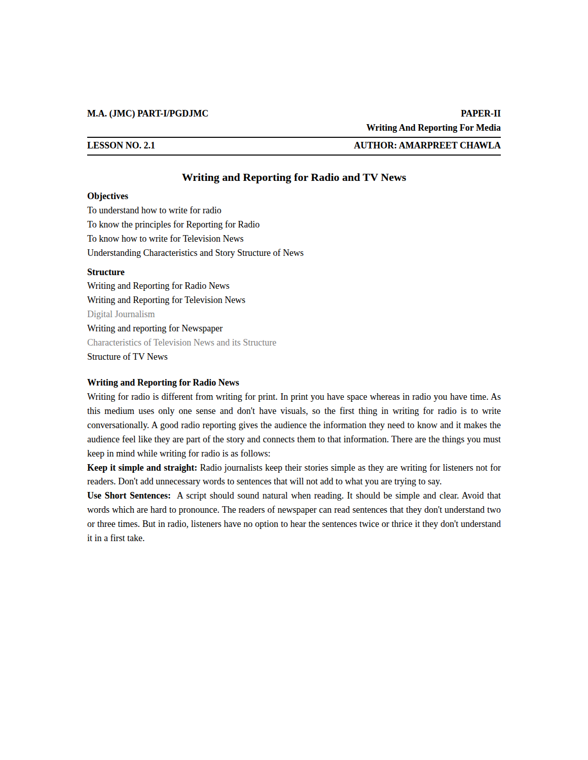M.A. (JMC) PART-I/PGDJMC
PAPER-II Writing And Reporting For Media
LESSON NO. 2.1 AUTHOR: AMARPREET CHAWLA
Writing and Reporting for Radio and TV News
Objectives
To understand how to write for radio
To know the principles for Reporting for Radio
To know how to write for Television News
Understanding Characteristics and Story Structure of News
Structure
Writing and Reporting for Radio News
Writing and Reporting for Television News
Digital Journalism
Writing and reporting for Newspaper
Characteristics of Television News and its Structure
Structure of TV News
Writing and Reporting for Radio News
Writing for radio is different from writing for print. In print you have space whereas in radio you have time. As this medium uses only one sense and don't have visuals, so the first thing in writing for radio is to write conversationally. A good radio reporting gives the audience the information they need to know and it makes the audience feel like they are part of the story and connects them to that information. There are the things you must keep in mind while writing for radio is as follows:
Keep it simple and straight: Radio journalists keep their stories simple as they are writing for listeners not for readers. Don't add unnecessary words to sentences that will not add to what you are trying to say.
Use Short Sentences: A script should sound natural when reading. It should be simple and clear. Avoid that words which are hard to pronounce. The readers of newspaper can read sentences that they don't understand two or three times. But in radio, listeners have no option to hear the sentences twice or thrice it they don't understand it in a first take.